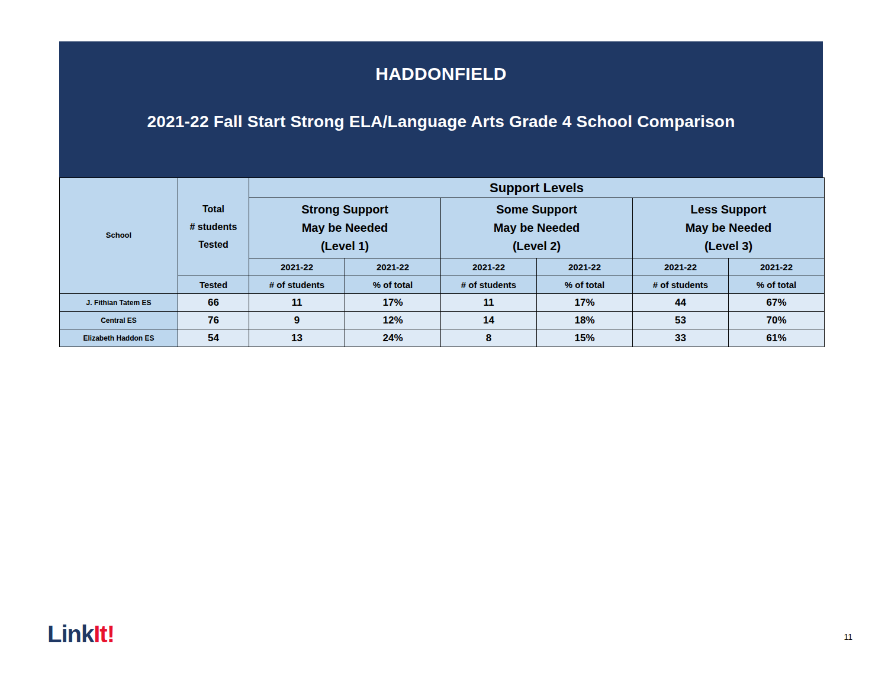HADDONFIELD
2021-22 Fall Start Strong ELA/Language Arts Grade 4 School Comparison
| School | Total # students Tested | Support Levels |
| --- | --- | --- |
| Strong Support May be Needed (Level 1) | Some Support May be Needed (Level 2) | Less Support May be Needed (Level 3) |
| 2021-22 | 2021-22 | 2021-22 | 2021-22 | 2021-22 | 2021-22 |
| Tested | # of students | % of total | # of students | % of total | # of students | % of total |
| J. Fithian Tatem ES | 66 | 11 | 17% | 11 | 17% | 44 | 67% |
| Central ES | 76 | 9 | 12% | 14 | 18% | 53 | 70% |
| Elizabeth Haddon ES | 54 | 13 | 24% | 8 | 15% | 33 | 61% |
Link It!
11